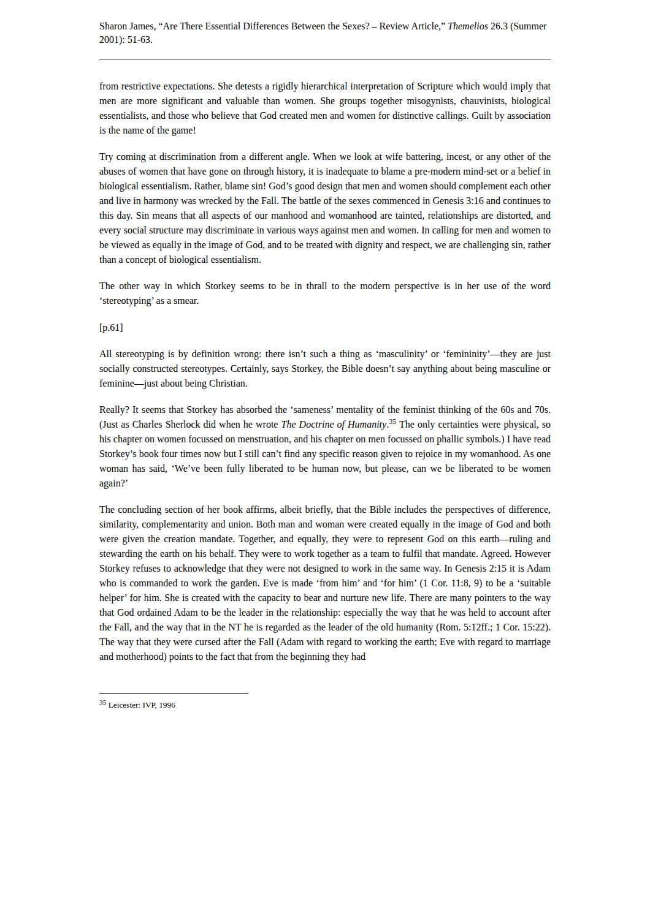Sharon James, “Are There Essential Differences Between the Sexes? – Review Article,” Themelios 26.3 (Summer 2001): 51-63.
from restrictive expectations. She detests a rigidly hierarchical interpretation of Scripture which would imply that men are more significant and valuable than women. She groups together misogynists, chauvinists, biological essentialists, and those who believe that God created men and women for distinctive callings. Guilt by association is the name of the game!
Try coming at discrimination from a different angle. When we look at wife battering, incest, or any other of the abuses of women that have gone on through history, it is inadequate to blame a pre-modern mind-set or a belief in biological essentialism. Rather, blame sin! God’s good design that men and women should complement each other and live in harmony was wrecked by the Fall. The battle of the sexes commenced in Genesis 3:16 and continues to this day. Sin means that all aspects of our manhood and womanhood are tainted, relationships are distorted, and every social structure may discriminate in various ways against men and women. In calling for men and women to be viewed as equally in the image of God, and to be treated with dignity and respect, we are challenging sin, rather than a concept of biological essentialism.
The other way in which Storkey seems to be in thrall to the modern perspective is in her use of the word ‘stereotyping’ as a smear.
[p.61]
All stereotyping is by definition wrong: there isn’t such a thing as ‘masculinity’ or ‘femininity’―they are just socially constructed stereotypes. Certainly, says Storkey, the Bible doesn’t say anything about being masculine or feminine―just about being Christian.
Really? It seems that Storkey has absorbed the ‘sameness’ mentality of the feminist thinking of the 60s and 70s. (Just as Charles Sherlock did when he wrote The Doctrine of Humanity.35 The only certainties were physical, so his chapter on women focussed on menstruation, and his chapter on men focussed on phallic symbols.) I have read Storkey’s book four times now but I still can’t find any specific reason given to rejoice in my womanhood. As one woman has said, ‘We’ve been fully liberated to be human now, but please, can we be liberated to be women again?’
The concluding section of her book affirms, albeit briefly, that the Bible includes the perspectives of difference, similarity, complementarity and union. Both man and woman were created equally in the image of God and both were given the creation mandate. Together, and equally, they were to represent God on this earth―ruling and stewarding the earth on his behalf. They were to work together as a team to fulfil that mandate. Agreed. However Storkey refuses to acknowledge that they were not designed to work in the same way. In Genesis 2:15 it is Adam who is commanded to work the garden. Eve is made ‘from him’ and ‘for him’ (1 Cor. 11:8, 9) to be a ‘suitable helper’ for him. She is created with the capacity to bear and nurture new life. There are many pointers to the way that God ordained Adam to be the leader in the relationship: especially the way that he was held to account after the Fall, and the way that in the NT he is regarded as the leader of the old humanity (Rom. 5:12ff.; 1 Cor. 15:22). The way that they were cursed after the Fall (Adam with regard to working the earth; Eve with regard to marriage and motherhood) points to the fact that from the beginning they had
35 Leicester: IVP, 1996